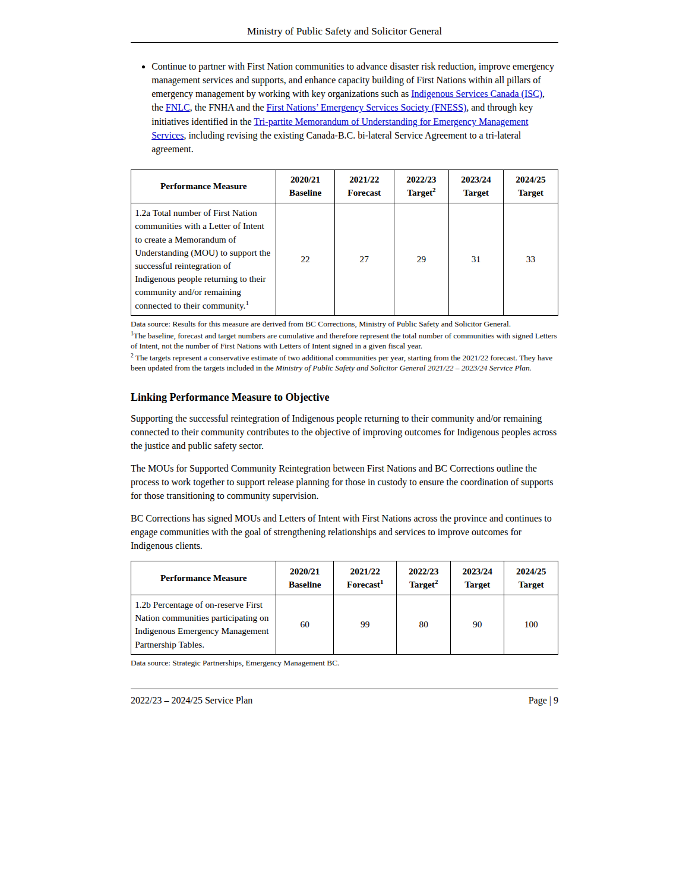Ministry of Public Safety and Solicitor General
Continue to partner with First Nation communities to advance disaster risk reduction, improve emergency management services and supports, and enhance capacity building of First Nations within all pillars of emergency management by working with key organizations such as Indigenous Services Canada (ISC), the FNLC, the FNHA and the First Nations’ Emergency Services Society (FNESS), and through key initiatives identified in the Tri-partite Memorandum of Understanding for Emergency Management Services, including revising the existing Canada-B.C. bi-lateral Service Agreement to a tri-lateral agreement.
| Performance Measure | 2020/21 Baseline | 2021/22 Forecast | 2022/23 Target 2 | 2023/24 Target | 2024/25 Target |
| --- | --- | --- | --- | --- | --- |
| 1.2a Total number of First Nation communities with a Letter of Intent to create a Memorandum of Understanding (MOU) to support the successful reintegration of Indigenous people returning to their community and/or remaining connected to their community. 1 | 22 | 27 | 29 | 31 | 33 |
Data source: Results for this measure are derived from BC Corrections, Ministry of Public Safety and Solicitor General.
1The baseline, forecast and target numbers are cumulative and therefore represent the total number of communities with signed Letters of Intent, not the number of First Nations with Letters of Intent signed in a given fiscal year.
2 The targets represent a conservative estimate of two additional communities per year, starting from the 2021/22 forecast. They have been updated from the targets included in the Ministry of Public Safety and Solicitor General 2021/22 – 2023/24 Service Plan.
Linking Performance Measure to Objective
Supporting the successful reintegration of Indigenous people returning to their community and/or remaining connected to their community contributes to the objective of improving outcomes for Indigenous peoples across the justice and public safety sector.
The MOUs for Supported Community Reintegration between First Nations and BC Corrections outline the process to work together to support release planning for those in custody to ensure the coordination of supports for those transitioning to community supervision.
BC Corrections has signed MOUs and Letters of Intent with First Nations across the province and continues to engage communities with the goal of strengthening relationships and services to improve outcomes for Indigenous clients.
| Performance Measure | 2020/21 Baseline | 2021/22 Forecast 1 | 2022/23 Target 2 | 2023/24 Target | 2024/25 Target |
| --- | --- | --- | --- | --- | --- |
| 1.2b Percentage of on-reserve First Nation communities participating on Indigenous Emergency Management Partnership Tables. | 60 | 99 | 80 | 90 | 100 |
Data source: Strategic Partnerships, Emergency Management BC.
2022/23 – 2024/25 Service Plan Page | 9